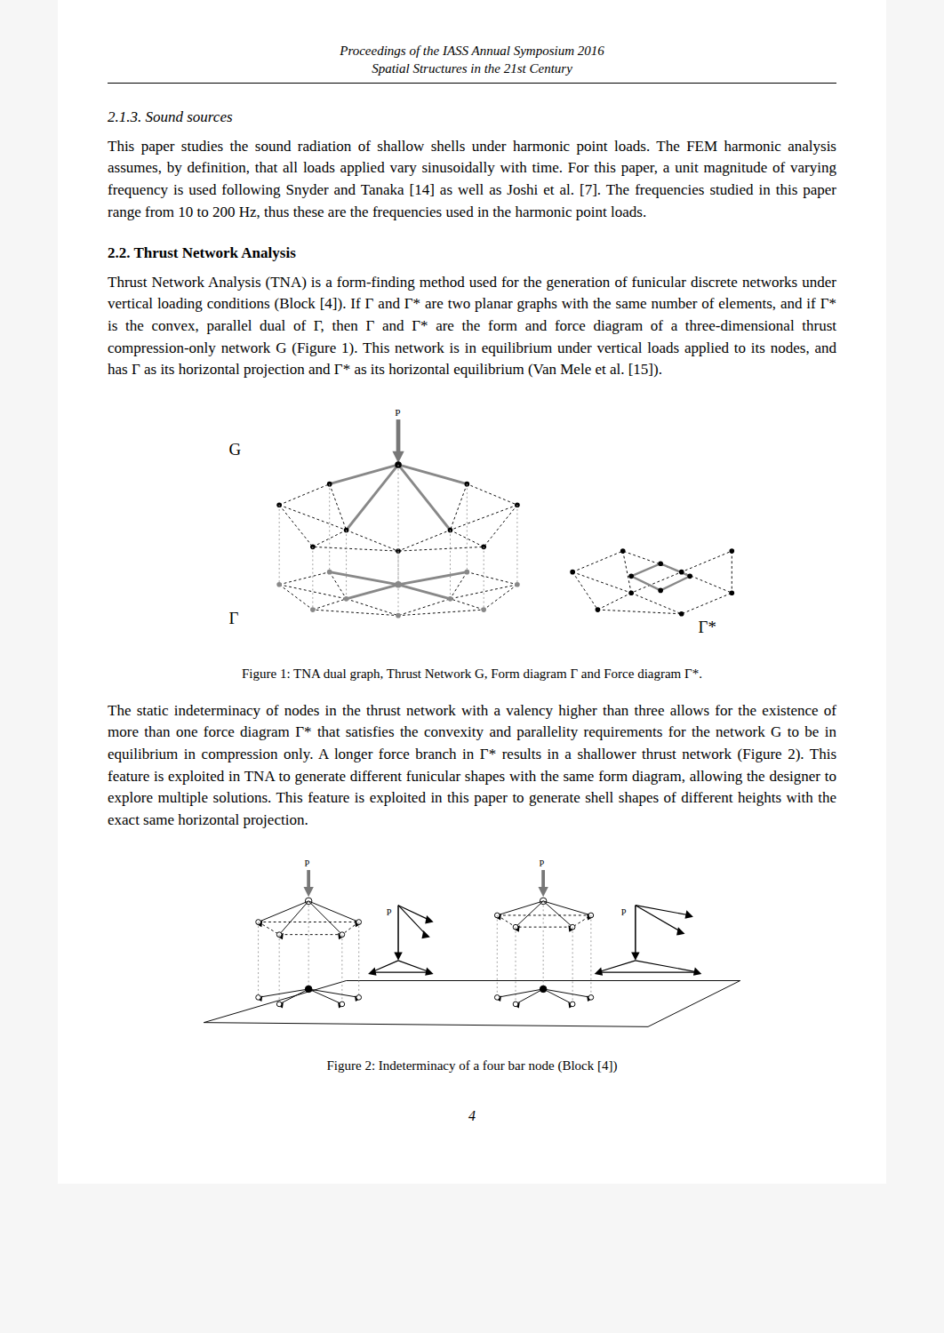Proceedings of the IASS Annual Symposium 2016
Spatial Structures in the 21st Century
2.1.3. Sound sources
This paper studies the sound radiation of shallow shells under harmonic point loads. The FEM harmonic analysis assumes, by definition, that all loads applied vary sinusoidally with time. For this paper, a unit magnitude of varying frequency is used following Snyder and Tanaka [14] as well as Joshi et al. [7]. The frequencies studied in this paper range from 10 to 200 Hz, thus these are the frequencies used in the harmonic point loads.
2.2. Thrust Network Analysis
Thrust Network Analysis (TNA) is a form-finding method used for the generation of funicular discrete networks under vertical loading conditions (Block [4]). If Γ and Γ* are two planar graphs with the same number of elements, and if Γ* is the convex, parallel dual of Γ, then Γ and Γ* are the form and force diagram of a three-dimensional thrust compression-only network G (Figure 1). This network is in equilibrium under vertical loads applied to its nodes, and has Γ as its horizontal projection and Γ* as its horizontal equilibrium (Van Mele et al. [15]).
G P Γ Γ*
Figure 1: TNA dual graph, Thrust Network G, Form diagram Γ and Force diagram Γ*.
The static indeterminacy of nodes in the thrust network with a valency higher than three allows for the existence of more than one force diagram Γ* that satisfies the convexity and parallelity requirements for the network G to be in equilibrium in compression only. A longer force branch in Γ* results in a shallower thrust network (Figure 2). This feature is exploited in TNA to generate different funicular shapes with the same form diagram, allowing the designer to explore multiple solutions. This feature is exploited in this paper to generate shell shapes of different heights with the exact same horizontal projection.
P P P P
Figure 2: Indeterminacy of a four bar node (Block [4])
4